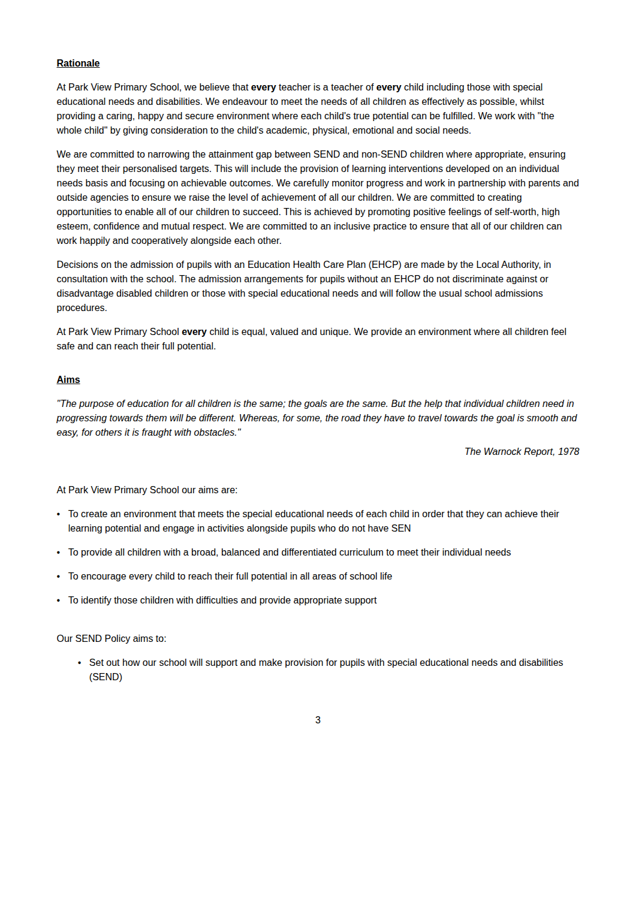Rationale
At Park View Primary School, we believe that every teacher is a teacher of every child including those with special educational needs and disabilities. We endeavour to meet the needs of all children as effectively as possible, whilst providing a caring, happy and secure environment where each child's true potential can be fulfilled. We work with "the whole child" by giving consideration to the child's academic, physical, emotional and social needs.
We are committed to narrowing the attainment gap between SEND and non-SEND children where appropriate, ensuring they meet their personalised targets. This will include the provision of learning interventions developed on an individual needs basis and focusing on achievable outcomes. We carefully monitor progress and work in partnership with parents and outside agencies to ensure we raise the level of achievement of all our children. We are committed to creating opportunities to enable all of our children to succeed. This is achieved by promoting positive feelings of self-worth, high esteem, confidence and mutual respect. We are committed to an inclusive practice to ensure that all of our children can work happily and cooperatively alongside each other.
Decisions on the admission of pupils with an Education Health Care Plan (EHCP) are made by the Local Authority, in consultation with the school. The admission arrangements for pupils without an EHCP do not discriminate against or disadvantage disabled children or those with special educational needs and will follow the usual school admissions procedures.
At Park View Primary School every child is equal, valued and unique. We provide an environment where all children feel safe and can reach their full potential.
Aims
"The purpose of education for all children is the same; the goals are the same. But the help that individual children need in progressing towards them will be different. Whereas, for some, the road they have to travel towards the goal is smooth and easy, for others it is fraught with obstacles."
The Warnock Report, 1978
At Park View Primary School our aims are:
To create an environment that meets the special educational needs of each child in order that they can achieve their learning potential and engage in activities alongside pupils who do not have SEN
To provide all children with a broad, balanced and differentiated curriculum to meet their individual needs
To encourage every child to reach their full potential in all areas of school life
To identify those children with difficulties and provide appropriate support
Our SEND Policy aims to:
Set out how our school will support and make provision for pupils with special educational needs and disabilities (SEND)
3